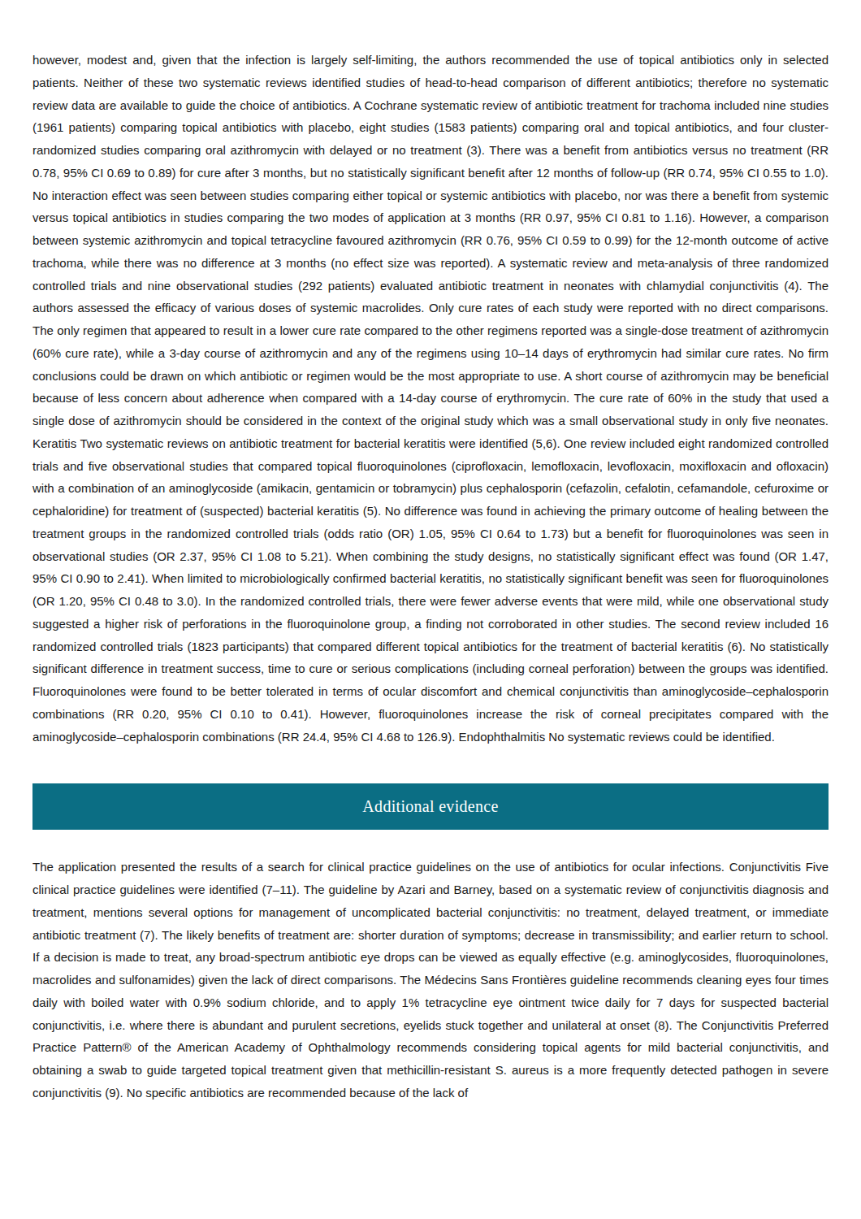however, modest and, given that the infection is largely self-limiting, the authors recommended the use of topical antibiotics only in selected patients. Neither of these two systematic reviews identified studies of head-to-head comparison of different antibiotics; therefore no systematic review data are available to guide the choice of antibiotics. A Cochrane systematic review of antibiotic treatment for trachoma included nine studies (1961 patients) comparing topical antibiotics with placebo, eight studies (1583 patients) comparing oral and topical antibiotics, and four cluster-randomized studies comparing oral azithromycin with delayed or no treatment (3). There was a benefit from antibiotics versus no treatment (RR 0.78, 95% CI 0.69 to 0.89) for cure after 3 months, but no statistically significant benefit after 12 months of follow-up (RR 0.74, 95% CI 0.55 to 1.0). No interaction effect was seen between studies comparing either topical or systemic antibiotics with placebo, nor was there a benefit from systemic versus topical antibiotics in studies comparing the two modes of application at 3 months (RR 0.97, 95% CI 0.81 to 1.16). However, a comparison between systemic azithromycin and topical tetracycline favoured azithromycin (RR 0.76, 95% CI 0.59 to 0.99) for the 12-month outcome of active trachoma, while there was no difference at 3 months (no effect size was reported). A systematic review and meta-analysis of three randomized controlled trials and nine observational studies (292 patients) evaluated antibiotic treatment in neonates with chlamydial conjunctivitis (4). The authors assessed the efficacy of various doses of systemic macrolides. Only cure rates of each study were reported with no direct comparisons. The only regimen that appeared to result in a lower cure rate compared to the other regimens reported was a single-dose treatment of azithromycin (60% cure rate), while a 3-day course of azithromycin and any of the regimens using 10–14 days of erythromycin had similar cure rates. No firm conclusions could be drawn on which antibiotic or regimen would be the most appropriate to use. A short course of azithromycin may be beneficial because of less concern about adherence when compared with a 14-day course of erythromycin. The cure rate of 60% in the study that used a single dose of azithromycin should be considered in the context of the original study which was a small observational study in only five neonates. Keratitis Two systematic reviews on antibiotic treatment for bacterial keratitis were identified (5,6). One review included eight randomized controlled trials and five observational studies that compared topical fluoroquinolones (ciprofloxacin, lemofloxacin, levofloxacin, moxifloxacin and ofloxacin) with a combination of an aminoglycoside (amikacin, gentamicin or tobramycin) plus cephalosporin (cefazolin, cefalotin, cefamandole, cefuroxime or cephaloridine) for treatment of (suspected) bacterial keratitis (5). No difference was found in achieving the primary outcome of healing between the treatment groups in the randomized controlled trials (odds ratio (OR) 1.05, 95% CI 0.64 to 1.73) but a benefit for fluoroquinolones was seen in observational studies (OR 2.37, 95% CI 1.08 to 5.21). When combining the study designs, no statistically significant effect was found (OR 1.47, 95% CI 0.90 to 2.41). When limited to microbiologically confirmed bacterial keratitis, no statistically significant benefit was seen for fluoroquinolones (OR 1.20, 95% CI 0.48 to 3.0). In the randomized controlled trials, there were fewer adverse events that were mild, while one observational study suggested a higher risk of perforations in the fluoroquinolone group, a finding not corroborated in other studies. The second review included 16 randomized controlled trials (1823 participants) that compared different topical antibiotics for the treatment of bacterial keratitis (6). No statistically significant difference in treatment success, time to cure or serious complications (including corneal perforation) between the groups was identified. Fluoroquinolones were found to be better tolerated in terms of ocular discomfort and chemical conjunctivitis than aminoglycoside–cephalosporin combinations (RR 0.20, 95% CI 0.10 to 0.41). However, fluoroquinolones increase the risk of corneal precipitates compared with the aminoglycoside–cephalosporin combinations (RR 24.4, 95% CI 4.68 to 126.9). Endophthalmitis No systematic reviews could be identified.
Additional evidence
The application presented the results of a search for clinical practice guidelines on the use of antibiotics for ocular infections. Conjunctivitis Five clinical practice guidelines were identified (7–11). The guideline by Azari and Barney, based on a systematic review of conjunctivitis diagnosis and treatment, mentions several options for management of uncomplicated bacterial conjunctivitis: no treatment, delayed treatment, or immediate antibiotic treatment (7). The likely benefits of treatment are: shorter duration of symptoms; decrease in transmissibility; and earlier return to school. If a decision is made to treat, any broad-spectrum antibiotic eye drops can be viewed as equally effective (e.g. aminoglycosides, fluoroquinolones, macrolides and sulfonamides) given the lack of direct comparisons. The Médecins Sans Frontières guideline recommends cleaning eyes four times daily with boiled water with 0.9% sodium chloride, and to apply 1% tetracycline eye ointment twice daily for 7 days for suspected bacterial conjunctivitis, i.e. where there is abundant and purulent secretions, eyelids stuck together and unilateral at onset (8). The Conjunctivitis Preferred Practice Pattern® of the American Academy of Ophthalmology recommends considering topical agents for mild bacterial conjunctivitis, and obtaining a swab to guide targeted topical treatment given that methicillin-resistant S. aureus is a more frequently detected pathogen in severe conjunctivitis (9). No specific antibiotics are recommended because of the lack of